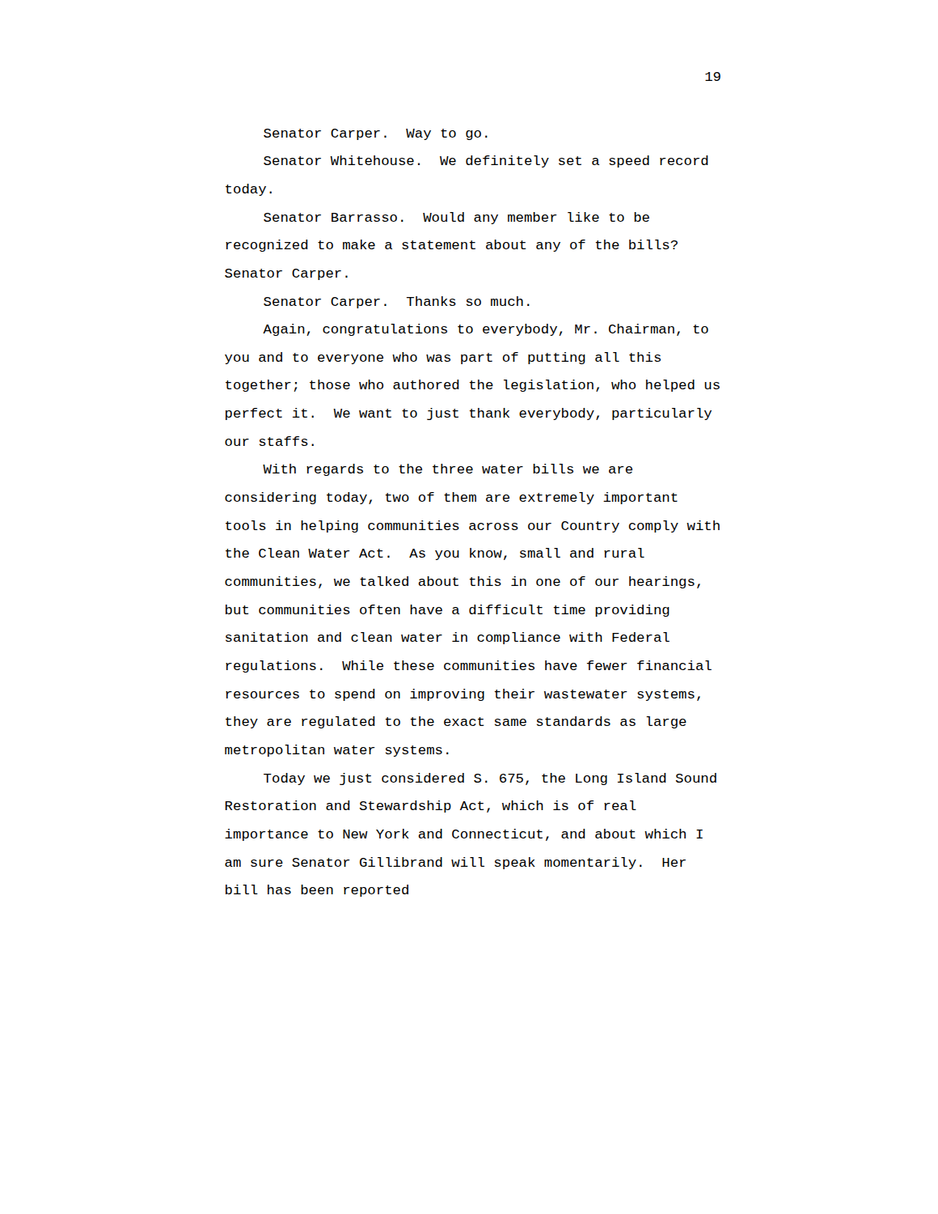19
Senator Carper. Way to go.
Senator Whitehouse. We definitely set a speed record today.
Senator Barrasso. Would any member like to be recognized to make a statement about any of the bills? Senator Carper.
Senator Carper. Thanks so much.
Again, congratulations to everybody, Mr. Chairman, to you and to everyone who was part of putting all this together; those who authored the legislation, who helped us perfect it. We want to just thank everybody, particularly our staffs.
With regards to the three water bills we are considering today, two of them are extremely important tools in helping communities across our Country comply with the Clean Water Act. As you know, small and rural communities, we talked about this in one of our hearings, but communities often have a difficult time providing sanitation and clean water in compliance with Federal regulations. While these communities have fewer financial resources to spend on improving their wastewater systems, they are regulated to the exact same standards as large metropolitan water systems.
Today we just considered S. 675, the Long Island Sound Restoration and Stewardship Act, which is of real importance to New York and Connecticut, and about which I am sure Senator Gillibrand will speak momentarily. Her bill has been reported